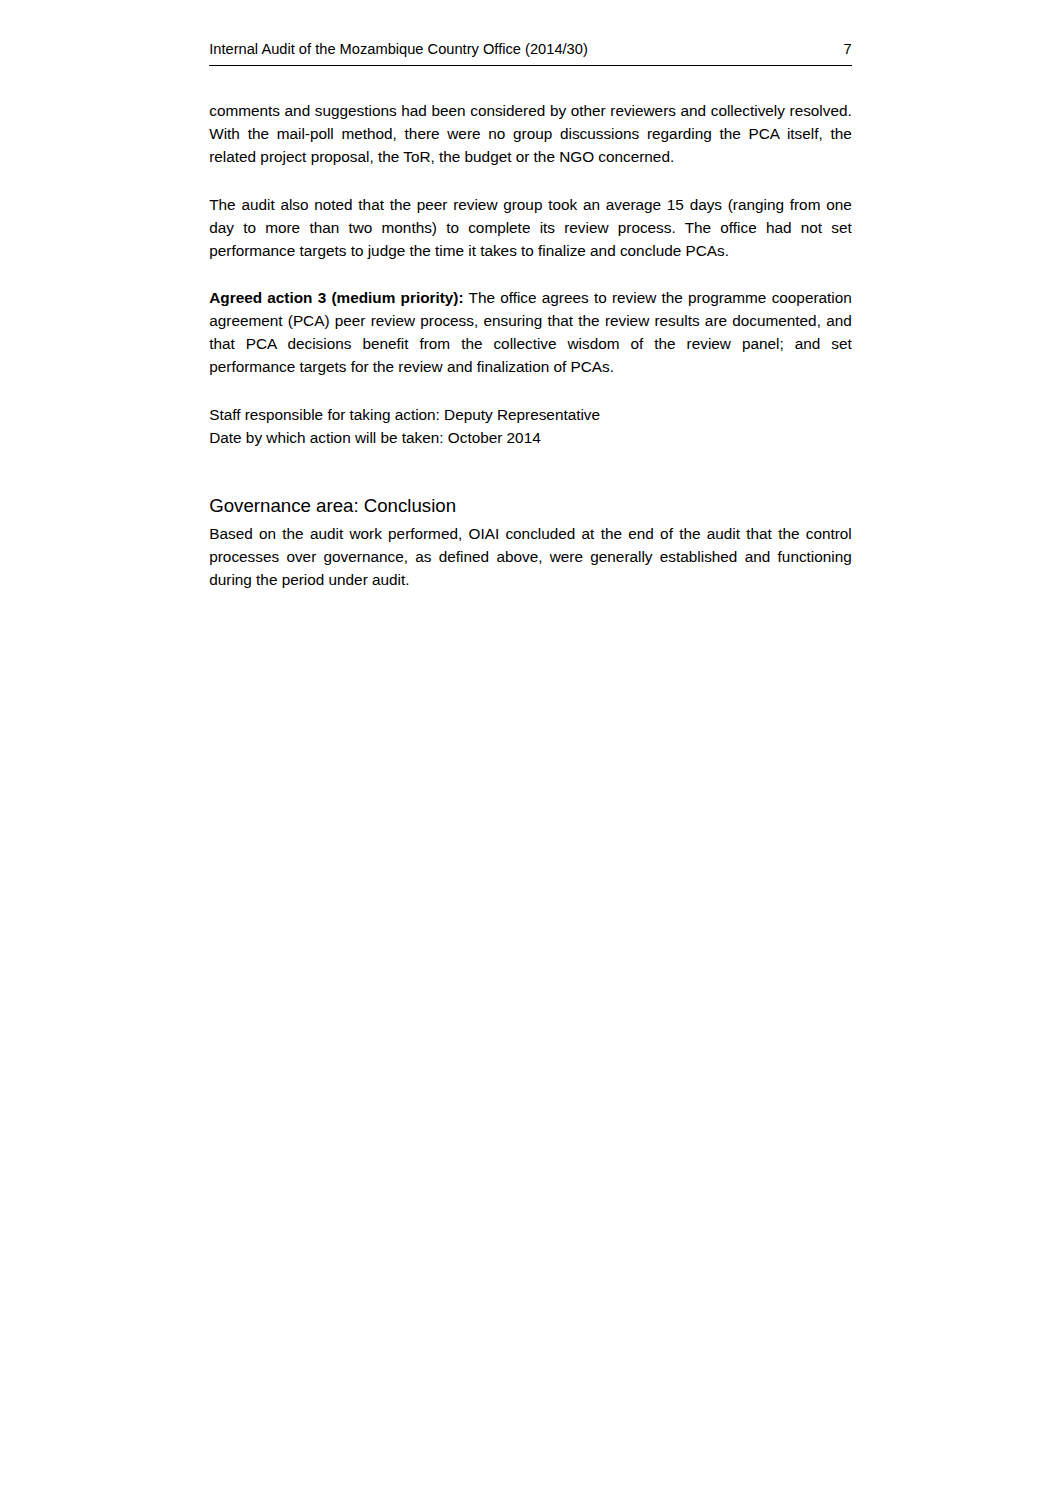Internal Audit of the Mozambique Country Office (2014/30) 7
comments and suggestions had been considered by other reviewers and collectively resolved. With the mail-poll method, there were no group discussions regarding the PCA itself, the related project proposal, the ToR, the budget or the NGO concerned.
The audit also noted that the peer review group took an average 15 days (ranging from one day to more than two months) to complete its review process. The office had not set performance targets to judge the time it takes to finalize and conclude PCAs.
Agreed action 3 (medium priority): The office agrees to review the programme cooperation agreement (PCA) peer review process, ensuring that the review results are documented, and that PCA decisions benefit from the collective wisdom of the review panel; and set performance targets for the review and finalization of PCAs.
Staff responsible for taking action: Deputy Representative
Date by which action will be taken: October 2014
Governance area: Conclusion
Based on the audit work performed, OIAI concluded at the end of the audit that the control processes over governance, as defined above, were generally established and functioning during the period under audit.